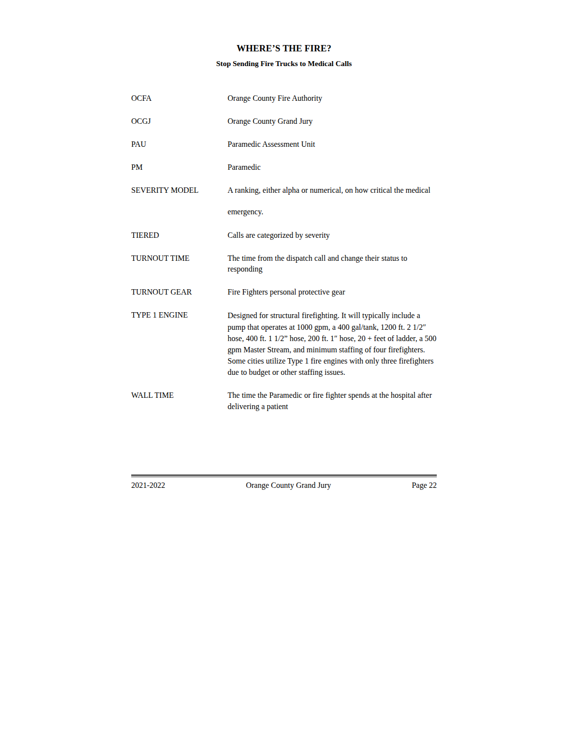WHERE’S THE FIRE?
Stop Sending Fire Trucks to Medical Calls
| OCFA | Orange County Fire Authority |
| OCGJ | Orange County Grand Jury |
| PAU | Paramedic Assessment Unit |
| PM | Paramedic |
| SEVERITY MODEL | A ranking, either alpha or numerical, on how critical the medical emergency. |
| TIERED | Calls are categorized by severity |
| TURNOUT TIME | The time from the dispatch call and change their status to responding |
| TURNOUT GEAR | Fire Fighters personal protective gear |
| TYPE 1 ENGINE | Designed for structural firefighting. It will typically include a pump that operates at 1000 gpm, a 400 gal/tank, 1200 ft. 2 1/2″ hose, 400 ft. 1 1/2” hose, 200 ft. 1″ hose, 20 + feet of ladder, a 500 gpm Master Stream, and minimum staffing of four firefighters. Some cities utilize Type 1 fire engines with only three firefighters due to budget or other staffing issues. |
| WALL TIME | The time the Paramedic or fire fighter spends at the hospital after delivering a patient |
2021-2022 Orange County Grand Jury Page 22